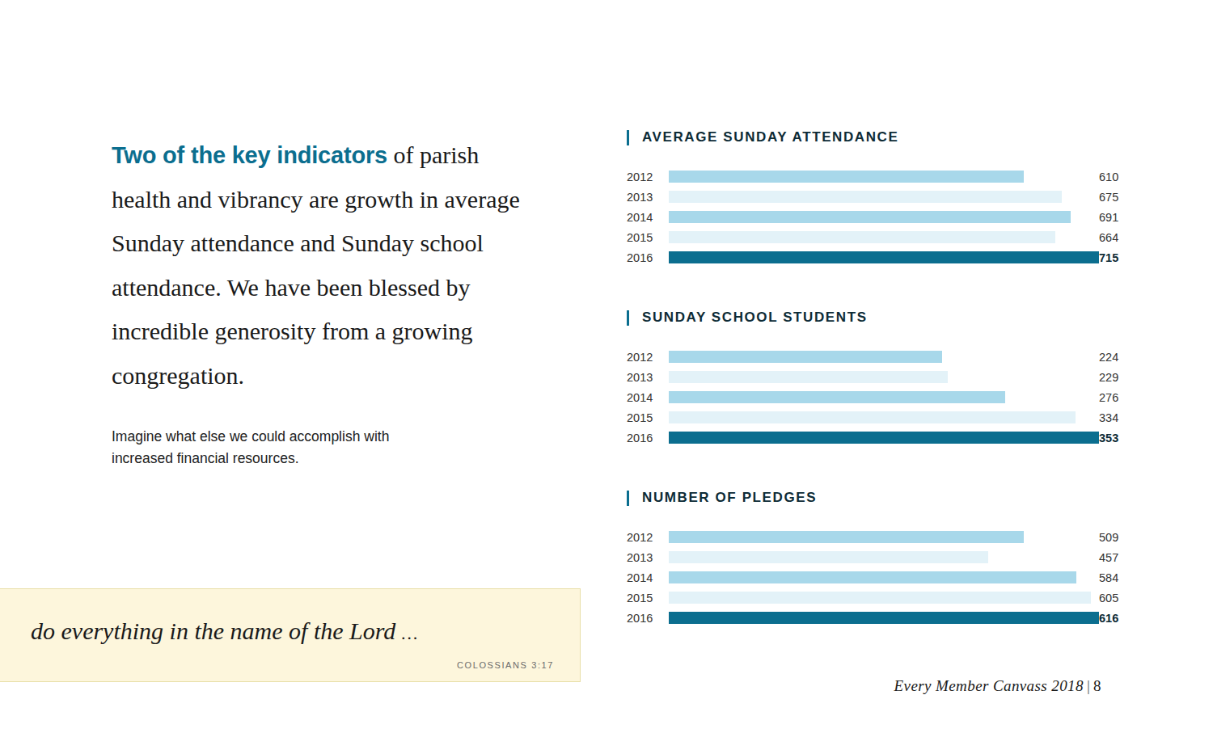Two of the key indicators of parish health and vibrancy are growth in average Sunday attendance and Sunday school attendance. We have been blessed by incredible generosity from a growing congregation.
Imagine what else we could accomplish with
increased financial resources.
do everything in the name of the Lord …
Colossians 3:17
Average Sunday Attendance
| 2012 | | 610 |
| 2013 | | 675 |
| 2014 | | 691 |
| 2015 | | 664 |
| 2016 | | 715 |
Sunday School Students
| 2012 | | 224 |
| 2013 | | 229 |
| 2014 | | 276 |
| 2015 | | 334 |
| 2016 | | 353 |
Number of Pledges
| 2012 | | 509 |
| 2013 | | 457 |
| 2014 | | 584 |
| 2015 | | 605 |
| 2016 | | 616 |
Every Member Canvass 2018|8